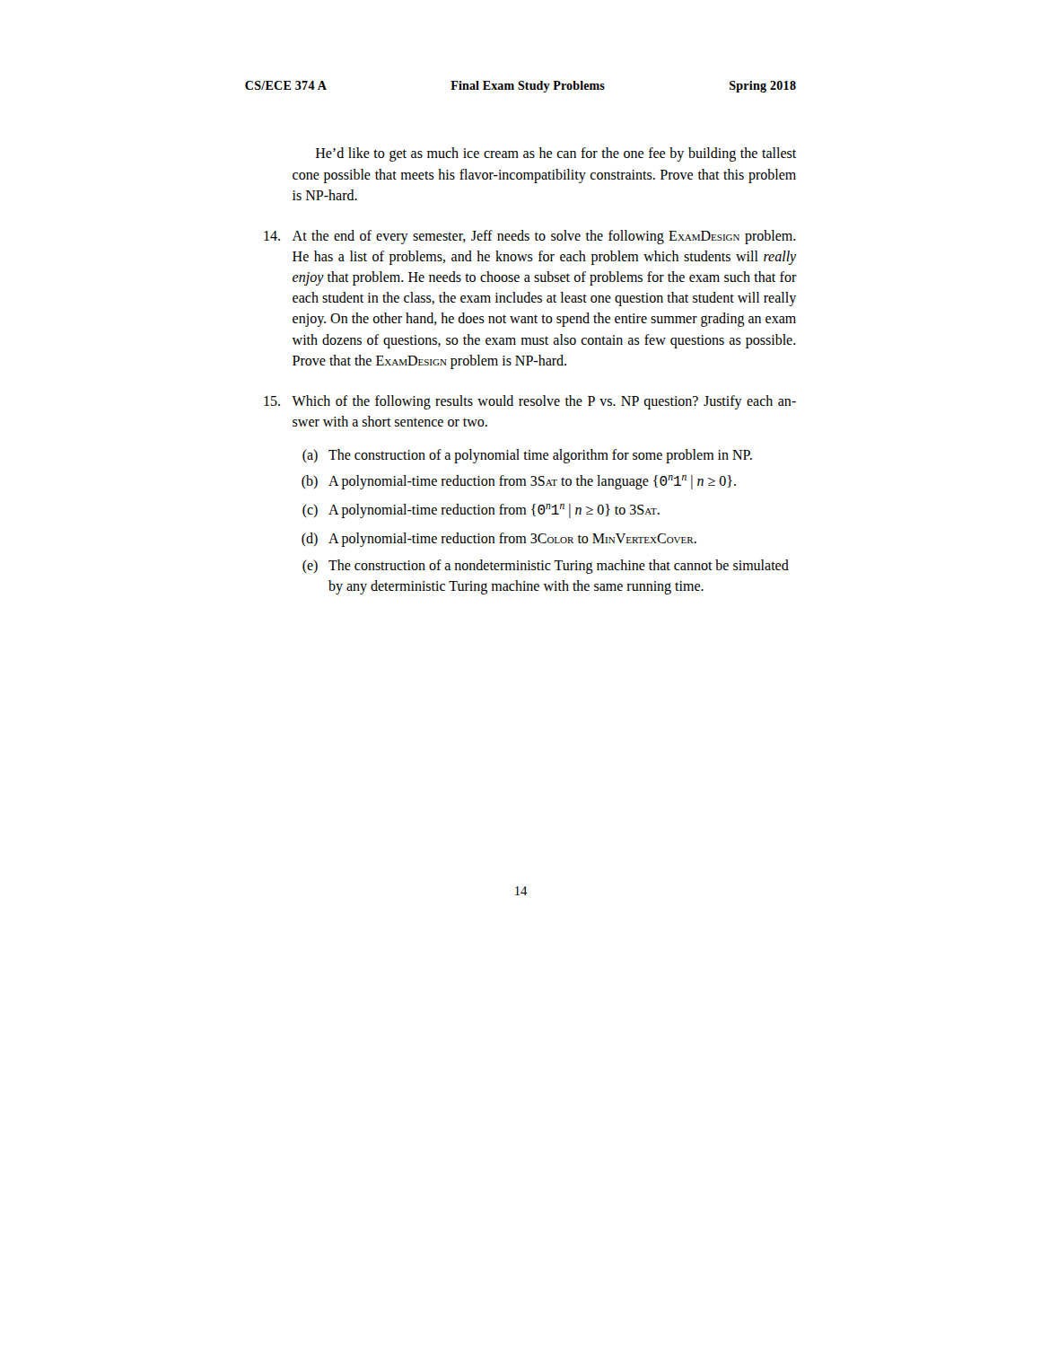CS/ECE 374 A Final Exam Study Problems Spring 2018
He’d like to get as much ice cream as he can for the one fee by building the tallest cone possible that meets his flavor-incompatibility constraints. Prove that this problem is NP-hard.
14.
At the end of every semester, Jeff needs to solve the following ExamDesign problem. He has a list of problems, and he knows for each problem which students will really enjoy that problem. He needs to choose a subset of problems for the exam such that for each student in the class, the exam includes at least one question that student will really enjoy. On the other hand, he does not want to spend the entire summer grading an exam with dozens of questions, so the exam must also contain as few questions as possible. Prove that the ExamDesign problem is NP-hard.
15.
Which of the following results would resolve the P vs. NP question? Justify each answer with a short sentence or two.
(a)
The construction of a polynomial time algorithm for some problem in NP.
(b)
A polynomial-time reduction from 3Sat to the language {0n1n | n ≥ 0}.
(c)
A polynomial-time reduction from {0n1n | n ≥ 0} to 3Sat.
(d)
A polynomial-time reduction from 3Color to MinVertexCover.
(e)
The construction of a nondeterministic Turing machine that cannot be simulated by any deterministic Turing machine with the same running time.
14